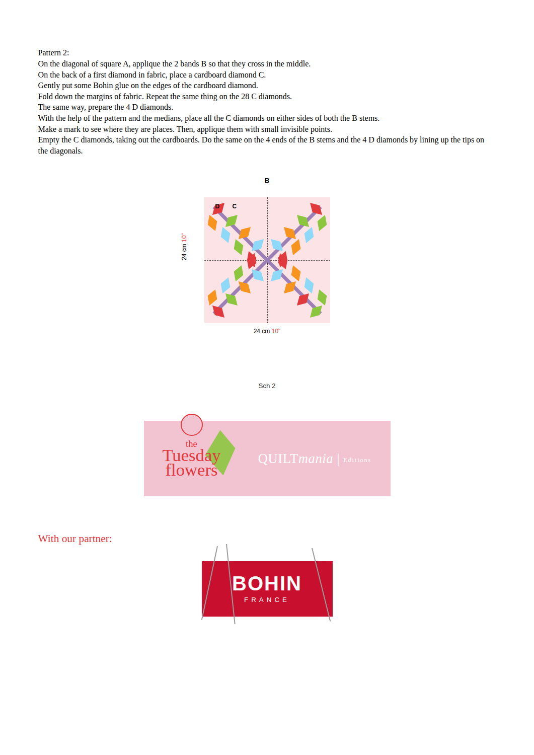Pattern 2:
On the diagonal of square A, applique the 2 bands B so that they cross in the middle.
On the back of a first diamond in fabric, place a cardboard diamond C.
Gently put some Bohin glue on the edges of the cardboard diamond.
Fold down the margins of fabric. Repeat the same thing on the 28 C diamonds.
The same way, prepare the 4 D diamonds.
With the help of the pattern and the medians, place all the C diamonds on either sides of both the B stems.
Make a mark to see where they are places. Then, applique them with small invisible points.
Empty the C diamonds, taking out the cardboards. Do the same on the 4 ends of the B stems and the 4 D diamonds by lining up the tips on the diagonals.
B
D C 24 cm 10" 24 cm 10"
Sch 2
the Tuesday
flowers
QUILTmania | Editions
With our partner:
BOHIN FRANCE